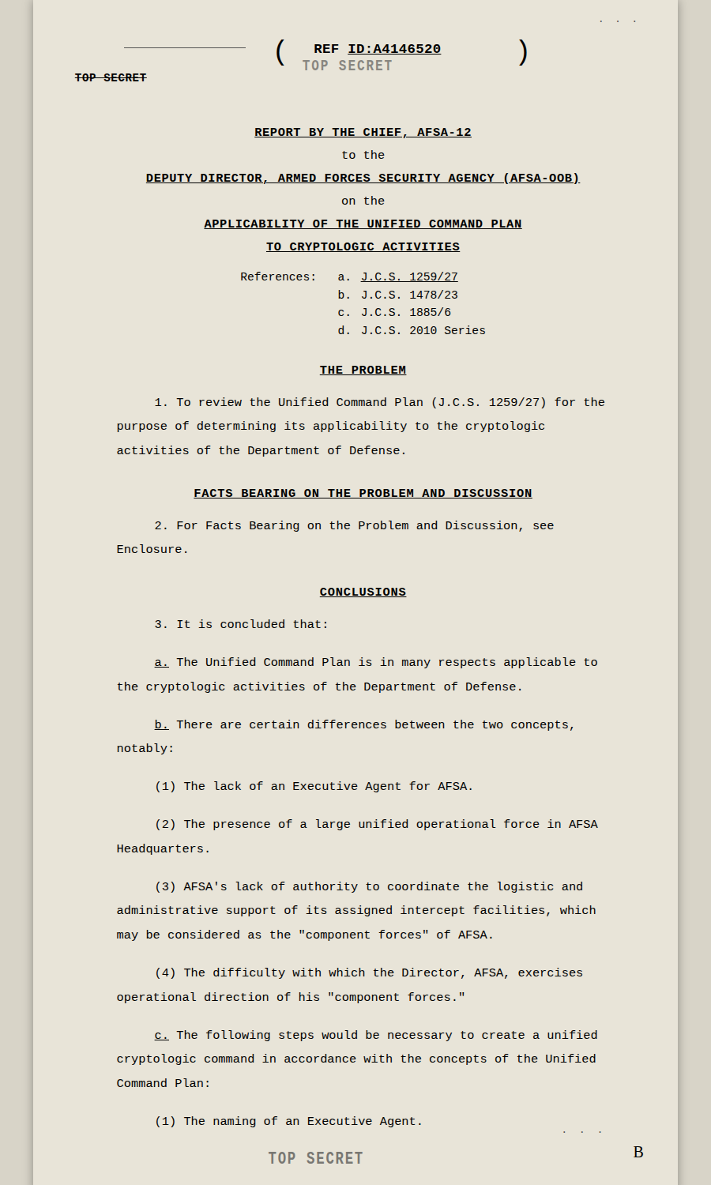. . .
(
REF ID:A4146520
TOP SECRET
)
TOP SECRET
REPORT BY THE CHIEF, AFSA-12
to the
DEPUTY DIRECTOR, ARMED FORCES SECURITY AGENCY (AFSA-OOB)
on the
APPLICABILITY OF THE UNIFIED COMMAND PLAN
TO CRYPTOLOGIC ACTIVITIES
| References: | a. | J.C.S. 1259/27 |
| | b. | J.C.S. 1478/23 |
| | c. | J.C.S. 1885/6 |
| | d. | J.C.S. 2010 Series |
THE PROBLEM
1. To review the Unified Command Plan (J.C.S. 1259/27) for the purpose of determining its applicability to the cryptologic activities of the Department of Defense.
FACTS BEARING ON THE PROBLEM AND DISCUSSION
2. For Facts Bearing on the Problem and Discussion, see Enclosure.
CONCLUSIONS
3. It is concluded that:
a. The Unified Command Plan is in many respects applicable to the cryptologic activities of the Department of Defense.
b. There are certain differences between the two concepts, notably:
(1) The lack of an Executive Agent for AFSA.
(2) The presence of a large unified operational force in AFSA Headquarters.
(3) AFSA's lack of authority to coordinate the logistic and administrative support of its assigned intercept facilities, which may be considered as the "component forces" of AFSA.
(4) The difficulty with which the Director, AFSA, exercises operational direction of his "component forces."
c. The following steps would be necessary to create a unified cryptologic command in accordance with the concepts of the Unified Command Plan:
(1) The naming of an Executive Agent.
. . .
TOP SECRET
B